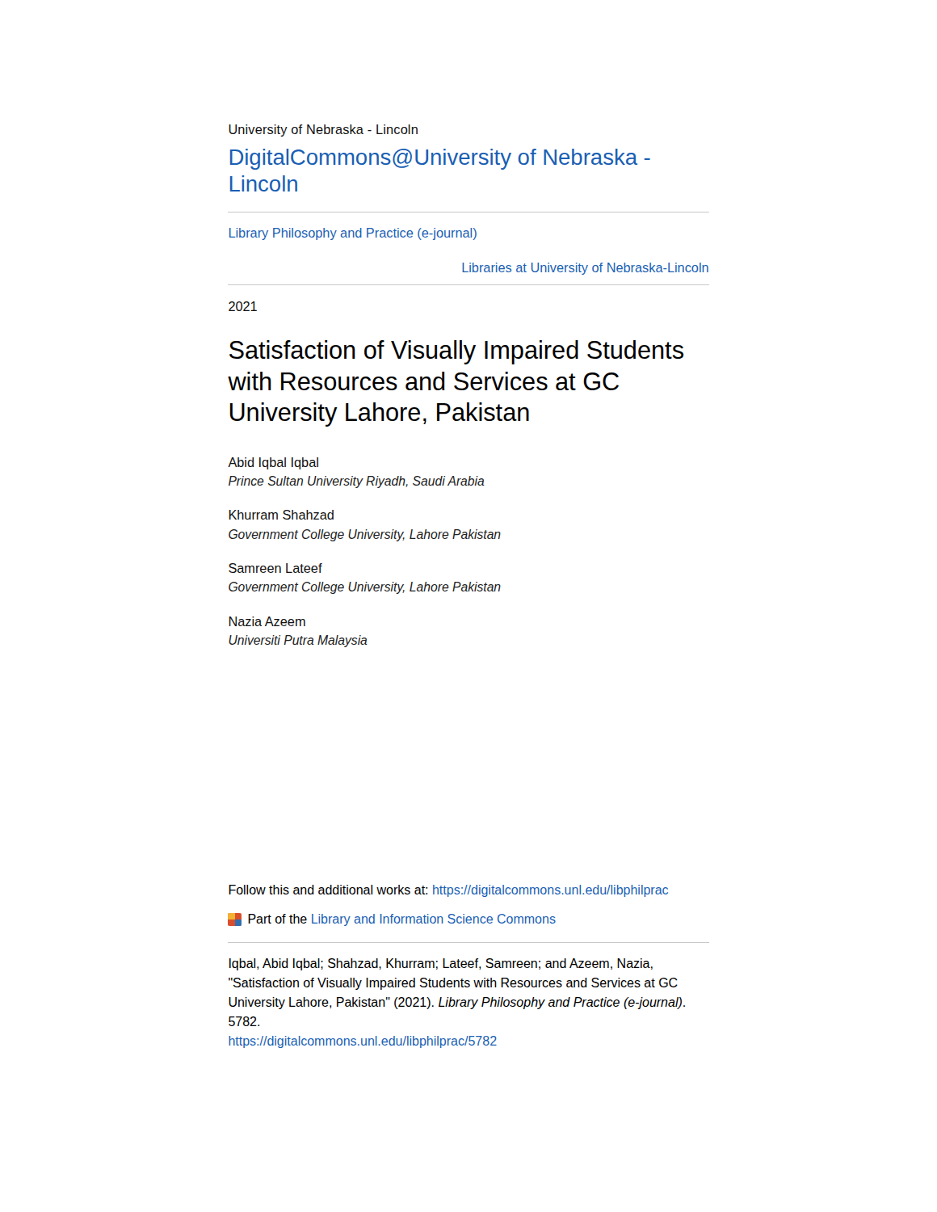University of Nebraska - Lincoln
DigitalCommons@University of Nebraska - Lincoln
Library Philosophy and Practice (e-journal)
Libraries at University of Nebraska-Lincoln
2021
Satisfaction of Visually Impaired Students with Resources and Services at GC University Lahore, Pakistan
Abid Iqbal Iqbal
Prince Sultan University Riyadh, Saudi Arabia
Khurram Shahzad
Government College University, Lahore Pakistan
Samreen Lateef
Government College University, Lahore Pakistan
Nazia Azeem
Universiti Putra Malaysia
Follow this and additional works at: https://digitalcommons.unl.edu/libphilprac
Part of the Library and Information Science Commons
Iqbal, Abid Iqbal; Shahzad, Khurram; Lateef, Samreen; and Azeem, Nazia, "Satisfaction of Visually Impaired Students with Resources and Services at GC University Lahore, Pakistan" (2021). Library Philosophy and Practice (e-journal). 5782.
https://digitalcommons.unl.edu/libphilprac/5782